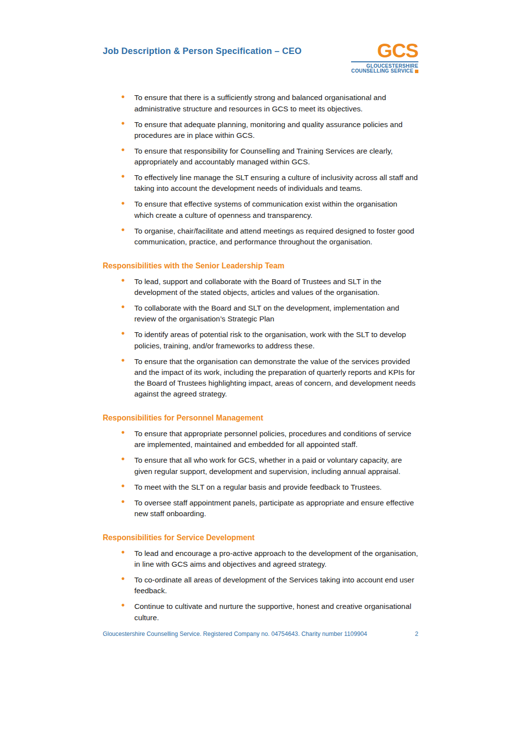Job Description & Person Specification – CEO
GCS
GLOUCESTERSHIRE
COUNSELLING SERVICE
To ensure that there is a sufficiently strong and balanced organisational and administrative structure and resources in GCS to meet its objectives.
To ensure that adequate planning, monitoring and quality assurance policies and procedures are in place within GCS.
To ensure that responsibility for Counselling and Training Services are clearly, appropriately and accountably managed within GCS.
To effectively line manage the SLT ensuring a culture of inclusivity across all staff and taking into account the development needs of individuals and teams.
To ensure that effective systems of communication exist within the organisation which create a culture of openness and transparency.
To organise, chair/facilitate and attend meetings as required designed to foster good communication, practice, and performance throughout the organisation.
Responsibilities with the Senior Leadership Team
To lead, support and collaborate with the Board of Trustees and SLT in the development of the stated objects, articles and values of the organisation.
To collaborate with the Board and SLT on the development, implementation and review of the organisation’s Strategic Plan
To identify areas of potential risk to the organisation, work with the SLT to develop policies, training, and/or frameworks to address these.
To ensure that the organisation can demonstrate the value of the services provided and the impact of its work, including the preparation of quarterly reports and KPIs for the Board of Trustees highlighting impact, areas of concern, and development needs against the agreed strategy.
Responsibilities for Personnel Management
To ensure that appropriate personnel policies, procedures and conditions of service are implemented, maintained and embedded for all appointed staff.
To ensure that all who work for GCS, whether in a paid or voluntary capacity, are given regular support, development and supervision, including annual appraisal.
To meet with the SLT on a regular basis and provide feedback to Trustees.
To oversee staff appointment panels, participate as appropriate and ensure effective new staff onboarding.
Responsibilities for Service Development
To lead and encourage a pro-active approach to the development of the organisation, in line with GCS aims and objectives and agreed strategy.
To co-ordinate all areas of development of the Services taking into account end user feedback.
Continue to cultivate and nurture the supportive, honest and creative organisational culture.
Gloucestershire Counselling Service. Registered Company no. 04754643. Charity number 1109904 2